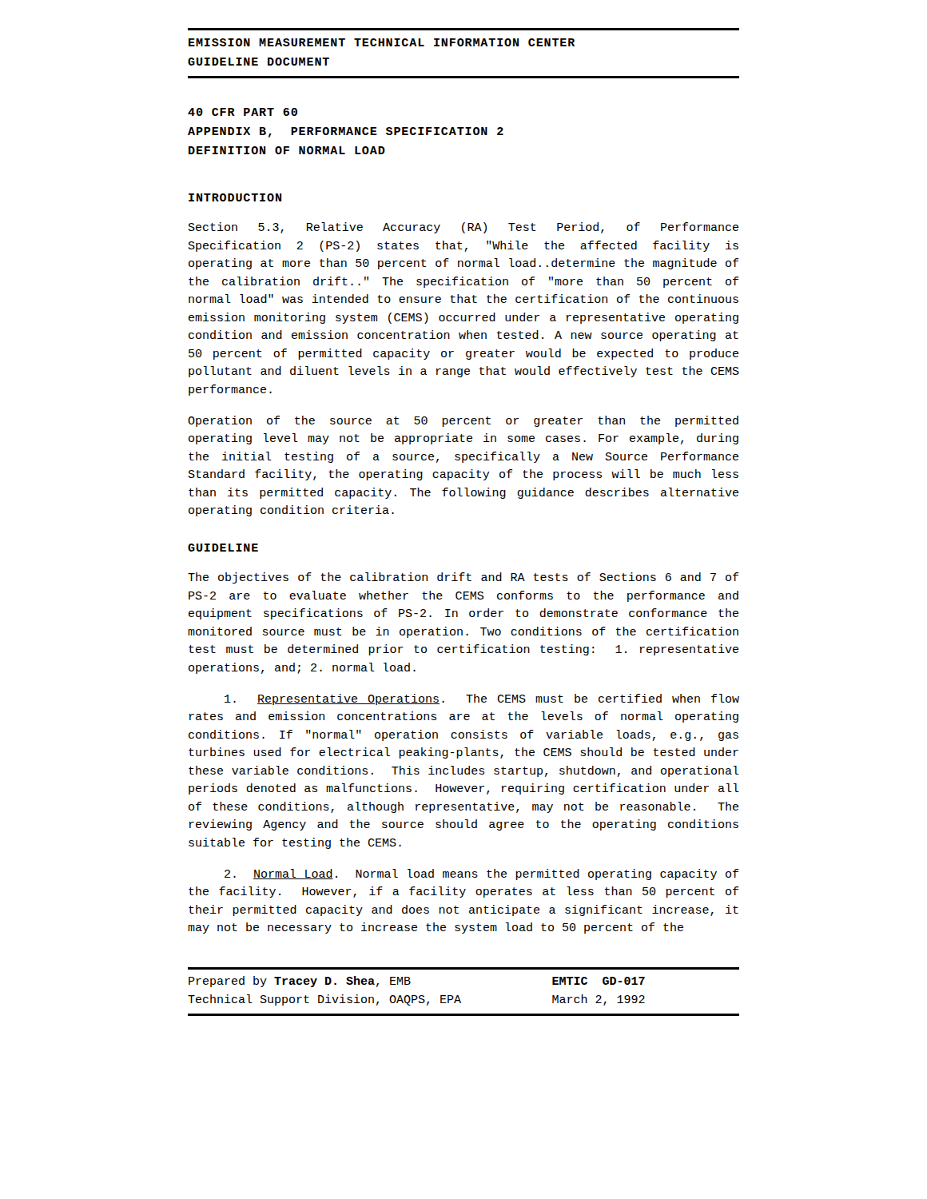EMISSION MEASUREMENT TECHNICAL INFORMATION CENTER
GUIDELINE DOCUMENT
40 CFR PART 60
APPENDIX B, PERFORMANCE SPECIFICATION 2
DEFINITION OF NORMAL LOAD
INTRODUCTION
Section 5.3, Relative Accuracy (RA) Test Period, of Performance Specification 2 (PS-2) states that, "While the affected facility is operating at more than 50 percent of normal load..determine the magnitude of the calibration drift.." The specification of "more than 50 percent of normal load" was intended to ensure that the certification of the continuous emission monitoring system (CEMS) occurred under a representative operating condition and emission concentration when tested. A new source operating at 50 percent of permitted capacity or greater would be expected to produce pollutant and diluent levels in a range that would effectively test the CEMS performance.
Operation of the source at 50 percent or greater than the permitted operating level may not be appropriate in some cases. For example, during the initial testing of a source, specifically a New Source Performance Standard facility, the operating capacity of the process will be much less than its permitted capacity. The following guidance describes alternative operating condition criteria.
GUIDELINE
The objectives of the calibration drift and RA tests of Sections 6 and 7 of PS-2 are to evaluate whether the CEMS conforms to the performance and equipment specifications of PS-2. In order to demonstrate conformance the monitored source must be in operation. Two conditions of the certification test must be determined prior to certification testing: 1. representative operations, and; 2. normal load.
1. Representative Operations. The CEMS must be certified when flow rates and emission concentrations are at the levels of normal operating conditions. If "normal" operation consists of variable loads, e.g., gas turbines used for electrical peaking-plants, the CEMS should be tested under these variable conditions. This includes startup, shutdown, and operational periods denoted as malfunctions. However, requiring certification under all of these conditions, although representative, may not be reasonable. The reviewing Agency and the source should agree to the operating conditions suitable for testing the CEMS.
2. Normal Load. Normal load means the permitted operating capacity of the facility. However, if a facility operates at less than 50 percent of their permitted capacity and does not anticipate a significant increase, it may not be necessary to increase the system load to 50 percent of the
| Prepared by Tracey D. Shea , EMB | EMTIC GD-017 |
| Technical Support Division, OAQPS, EPA | March 2, 1992 |